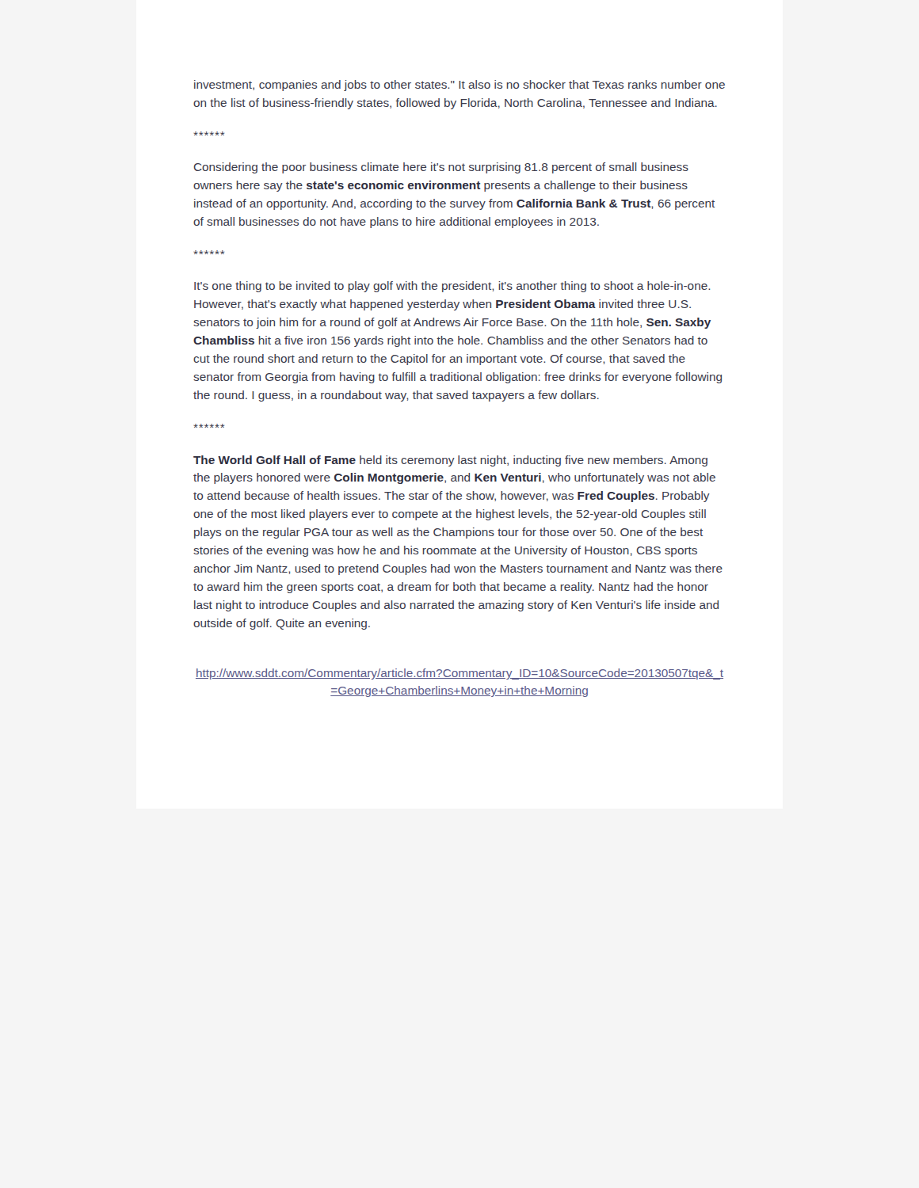investment, companies and jobs to other states." It also is no shocker that Texas ranks number one on the list of business-friendly states, followed by Florida, North Carolina, Tennessee and Indiana.
******
Considering the poor business climate here it's not surprising 81.8 percent of small business owners here say the state's economic environment presents a challenge to their business instead of an opportunity. And, according to the survey from California Bank & Trust, 66 percent of small businesses do not have plans to hire additional employees in 2013.
******
It's one thing to be invited to play golf with the president, it's another thing to shoot a hole-in-one. However, that's exactly what happened yesterday when President Obama invited three U.S. senators to join him for a round of golf at Andrews Air Force Base. On the 11th hole, Sen. Saxby Chambliss hit a five iron 156 yards right into the hole. Chambliss and the other Senators had to cut the round short and return to the Capitol for an important vote. Of course, that saved the senator from Georgia from having to fulfill a traditional obligation: free drinks for everyone following the round. I guess, in a roundabout way, that saved taxpayers a few dollars.
******
The World Golf Hall of Fame held its ceremony last night, inducting five new members. Among the players honored were Colin Montgomerie, and Ken Venturi, who unfortunately was not able to attend because of health issues. The star of the show, however, was Fred Couples. Probably one of the most liked players ever to compete at the highest levels, the 52-year-old Couples still plays on the regular PGA tour as well as the Champions tour for those over 50. One of the best stories of the evening was how he and his roommate at the University of Houston, CBS sports anchor Jim Nantz, used to pretend Couples had won the Masters tournament and Nantz was there to award him the green sports coat, a dream for both that became a reality. Nantz had the honor last night to introduce Couples and also narrated the amazing story of Ken Venturi's life inside and outside of golf. Quite an evening.
http://www.sddt.com/Commentary/article.cfm?Commentary_ID=10&SourceCode=20130507tqe&_t=George+Chamberlins+Money+in+the+Morning